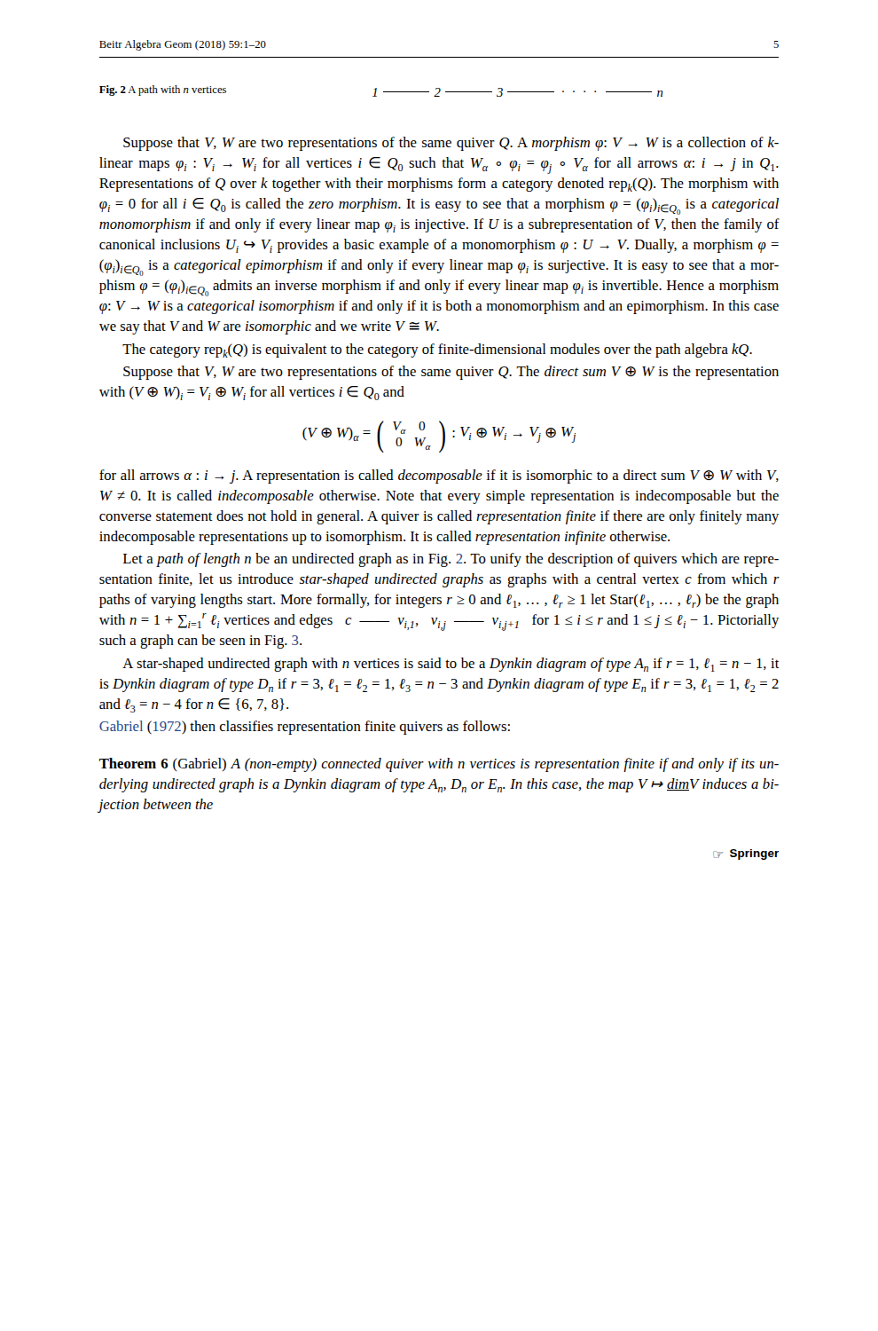Beitr Algebra Geom (2018) 59:1–20 5
Fig. 2 A path with n vertices
1 2 3 · · · · n
Suppose that V, W are two representations of the same quiver Q. A morphism φ: V → W is a collection of k-linear maps φi : Vi → Wi for all vertices i ∈ Q0 such that Wα ∘ φi = φj ∘ Vα for all arrows α: i → j in Q1. Representations of Q over k together with their morphisms form a category denoted repk(Q). The morphism with φi = 0 for all i ∈ Q0 is called the zero morphism. It is easy to see that a morphism φ = (φi)i∈Q0 is a categorical monomorphism if and only if every linear map φi is injective. If U is a subrepresentation of V, then the family of canonical inclusions Ui ↪ Vi provides a basic example of a monomorphism φ : U → V. Dually, a morphism φ = (φi)i∈Q0 is a categorical epimorphism if and only if every linear map φi is surjective. It is easy to see that a morphism φ = (φi)i∈Q0 admits an inverse morphism if and only if every linear map φi is invertible. Hence a morphism φ: V → W is a categorical isomorphism if and only if it is both a monomorphism and an epimorphism. In this case we say that V and W are isomorphic and we write V ≅ W.
The category repk(Q) is equivalent to the category of finite-dimensional modules over the path algebra kQ.
Suppose that V, W are two representations of the same quiver Q. The direct sum V ⊕ W is the representation with (V ⊕ W)i = Vi ⊕ Wi for all vertices i ∈ Q0 and
(V ⊕ W)α = (
| V α | 0 |
| 0 | W α |
) : Vi ⊕ Wi → Vj ⊕ Wj
for all arrows α : i → j. A representation is called decomposable if it is isomorphic to a direct sum V ⊕ W with V, W ≠ 0. It is called indecomposable otherwise. Note that every simple representation is indecomposable but the converse statement does not hold in general. A quiver is called representation finite if there are only finitely many indecomposable representations up to isomorphism. It is called representation infinite otherwise.
Let a path of length n be an undirected graph as in Fig. 2. To unify the description of quivers which are representation finite, let us introduce star-shaped undirected graphs as graphs with a central vertex c from which r paths of varying lengths start. More formally, for integers r ≥ 0 and ℓ1, … , ℓr ≥ 1 let Star(ℓ1, … , ℓr) be the graph with n = 1 + ∑i=1r ℓi vertices and edges c —— vi,1, vi,j —— vi,j+1 for 1 ≤ i ≤ r and 1 ≤ j ≤ ℓi − 1. Pictorially such a graph can be seen in Fig. 3.
A star-shaped undirected graph with n vertices is said to be a Dynkin diagram of type An if r = 1, ℓ1 = n − 1, it is Dynkin diagram of type Dn if r = 3, ℓ1 = ℓ2 = 1, ℓ3 = n − 3 and Dynkin diagram of type En if r = 3, ℓ1 = 1, ℓ2 = 2 and ℓ3 = n − 4 for n ∈ {6, 7, 8}.
Gabriel (1972) then classifies representation finite quivers as follows:
Theorem 6 (Gabriel) A (non-empty) connected quiver with n vertices is representation finite if and only if its underlying undirected graph is a Dynkin diagram of type An, Dn or En. In this case, the map V ↦ dim V induces a bijection between the
☞ Springer